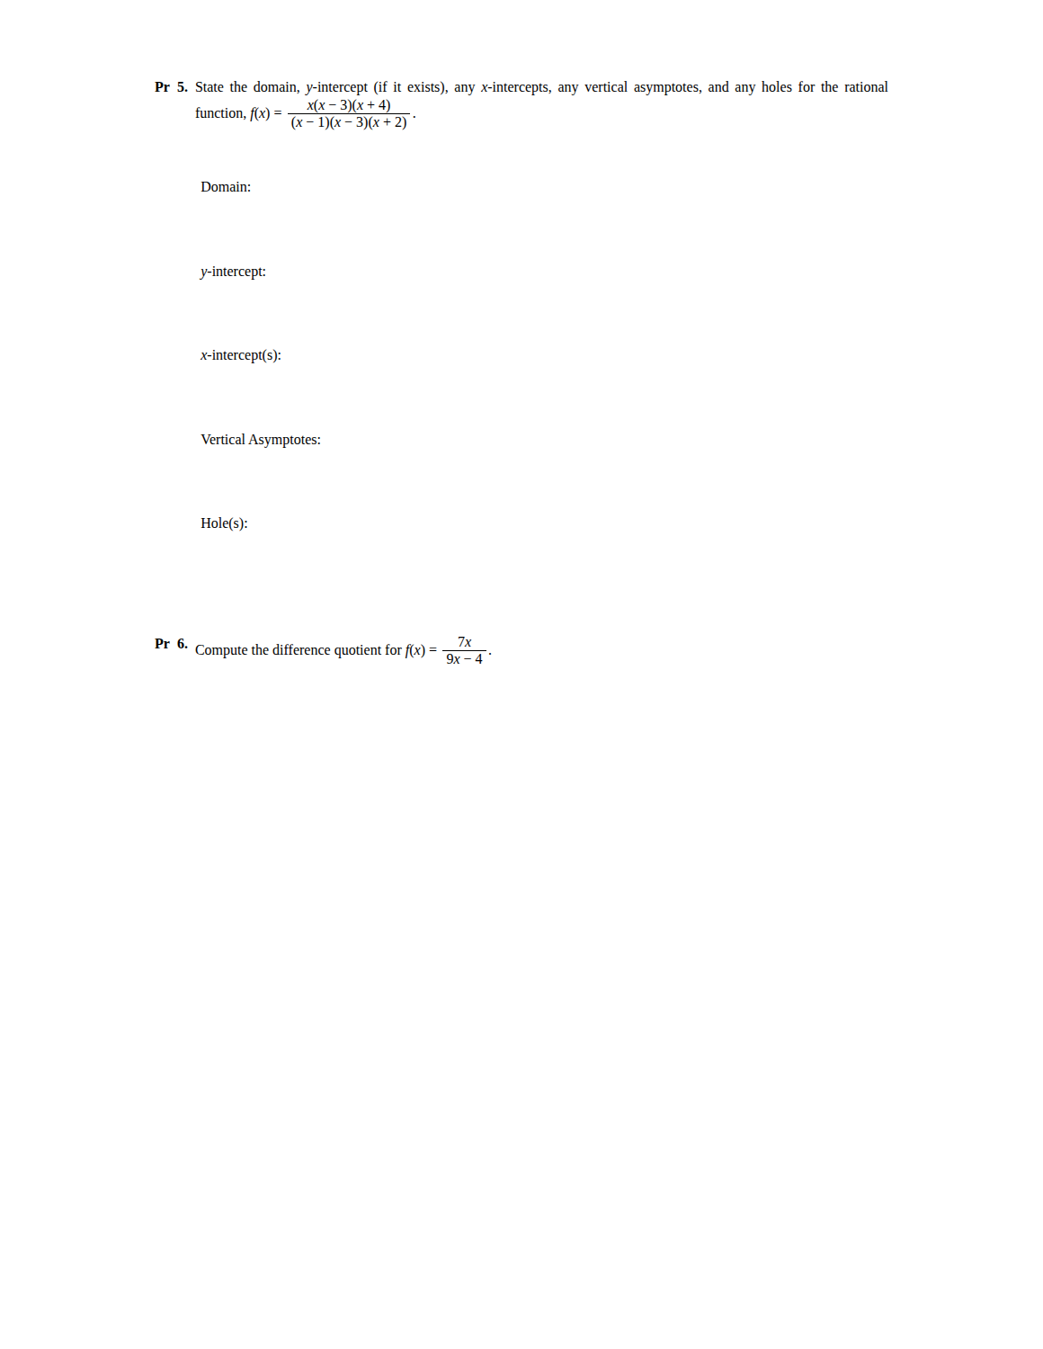Pr 5.
State the domain, y-intercept (if it exists), any x-intercepts, any vertical asymptotes, and any holes for the rational function, f(x) = x(x − 3)(x + 4) (x − 1)(x − 3)(x + 2) .
Domain:
y-intercept:
x-intercept(s):
Vertical Asymptotes:
Hole(s):
Pr 6.
Compute the difference quotient for f(x) = 7x 9x − 4 .